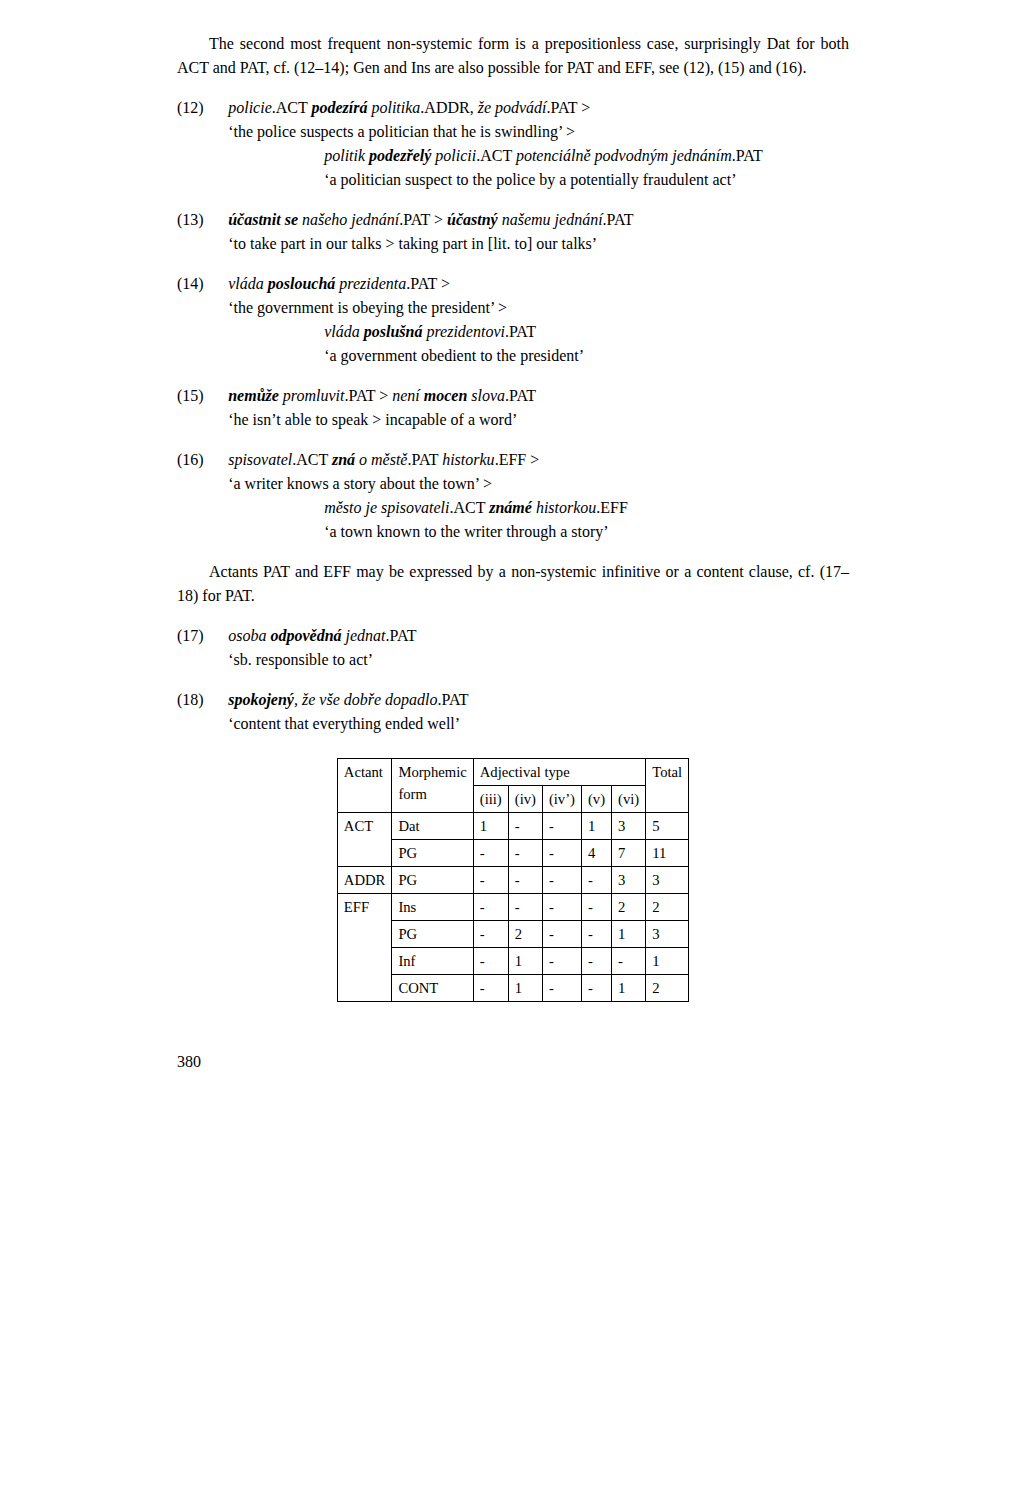The second most frequent non-systemic form is a prepositionless case, surprisingly Dat for both ACT and PAT, cf. (12–14); Gen and Ins are also possible for PAT and EFF, see (12), (15) and (16).
(12)
policie.ACT podezírá politika.ADDR, že podvádí.PAT >
‘the police suspects a politician that he is swindling’ >
politik podezřelý policii.ACT potenciálně podvodným jednáním.PAT
‘a politician suspect to the police by a potentially fraudulent act’
(13)
účastnit se našeho jednání.PAT > účastný našemu jednání.PAT
‘to take part in our talks > taking part in [lit. to] our talks’
(14)
vláda poslouchá prezidenta.PAT >
‘the government is obeying the president’ >
vláda poslušná prezidentovi.PAT
‘a government obedient to the president’
(15)
nemůže promluvit.PAT > není mocen slova.PAT
‘he isn’t able to speak > incapable of a word’
(16)
spisovatel.ACT zná o městě.PAT historku.EFF >
‘a writer knows a story about the town’ >
město je spisovateli.ACT známé historkou.EFF
‘a town known to the writer through a story’
Actants PAT and EFF may be expressed by a non-systemic infinitive or a content clause, cf. (17–18) for PAT.
(17)
osoba odpovědná jednat.PAT
‘sb. responsible to act’
(18)
spokojený, že vše dobře dopadlo.PAT
‘content that everything ended well’
| Actant | Morphemic form | Adjectival type | Total |
| --- | --- | --- | --- |
| (iii) | (iv) | (iv’) | (v) | (vi) |
| ACT | Dat | 1 | - | - | 1 | 3 | 5 |
| PG | - | - | - | 4 | 7 | 11 |
| ADDR | PG | - | - | - | - | 3 | 3 |
| EFF | Ins | - | - | - | - | 2 | 2 |
| PG | - | 2 | - | - | 1 | 3 |
| Inf | - | 1 | - | - | - | 1 |
| CONT | - | 1 | - | - | 1 | 2 |
380